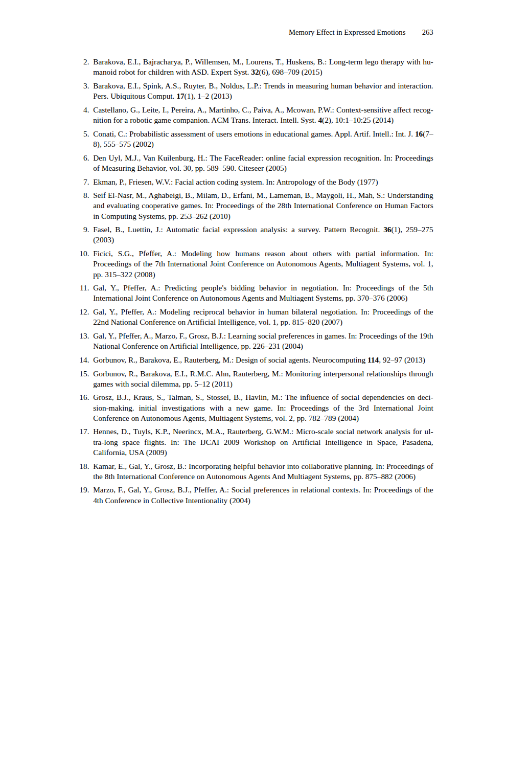Memory Effect in Expressed Emotions 263
Barakova, E.I., Bajracharya, P., Willemsen, M., Lourens, T., Huskens, B.: Long-term lego therapy with humanoid robot for children with ASD. Expert Syst. 32(6), 698–709 (2015)
Barakova, E.I., Spink, A.S., Ruyter, B., Noldus, L.P.: Trends in measuring human behavior and interaction. Pers. Ubiquitous Comput. 17(1), 1–2 (2013)
Castellano, G., Leite, I., Pereira, A., Martinho, C., Paiva, A., Mcowan, P.W.: Context-sensitive affect recognition for a robotic game companion. ACM Trans. Interact. Intell. Syst. 4(2), 10:1–10:25 (2014)
Conati, C.: Probabilistic assessment of users emotions in educational games. Appl. Artif. Intell.: Int. J. 16(7–8), 555–575 (2002)
Den Uyl, M.J., Van Kuilenburg, H.: The FaceReader: online facial expression recognition. In: Proceedings of Measuring Behavior, vol. 30, pp. 589–590. Citeseer (2005)
Ekman, P., Friesen, W.V.: Facial action coding system. In: Antropology of the Body (1977)
Seif El-Nasr, M., Aghabeigi, B., Milam, D., Erfani, M., Lameman, B., Maygoli, H., Mah, S.: Understanding and evaluating cooperative games. In: Proceedings of the 28th International Conference on Human Factors in Computing Systems, pp. 253–262 (2010)
Fasel, B., Luettin, J.: Automatic facial expression analysis: a survey. Pattern Recognit. 36(1), 259–275 (2003)
Ficici, S.G., Pfeffer, A.: Modeling how humans reason about others with partial information. In: Proceedings of the 7th International Joint Conference on Autonomous Agents, Multiagent Systems, vol. 1, pp. 315–322 (2008)
Gal, Y., Pfeffer, A.: Predicting people's bidding behavior in negotiation. In: Proceedings of the 5th International Joint Conference on Autonomous Agents and Multiagent Systems, pp. 370–376 (2006)
Gal, Y., Pfeffer, A.: Modeling reciprocal behavior in human bilateral negotiation. In: Proceedings of the 22nd National Conference on Artificial Intelligence, vol. 1, pp. 815–820 (2007)
Gal, Y., Pfeffer, A., Marzo, F., Grosz, B.J.: Learning social preferences in games. In: Proceedings of the 19th National Conference on Artificial Intelligence, pp. 226–231 (2004)
Gorbunov, R., Barakova, E., Rauterberg, M.: Design of social agents. Neurocomputing 114, 92–97 (2013)
Gorbunov, R., Barakova, E.I., R.M.C. Ahn, Rauterberg, M.: Monitoring interpersonal relationships through games with social dilemma, pp. 5–12 (2011)
Grosz, B.J., Kraus, S., Talman, S., Stossel, B., Havlin, M.: The influence of social dependencies on decision-making. initial investigations with a new game. In: Proceedings of the 3rd International Joint Conference on Autonomous Agents, Multiagent Systems, vol. 2, pp. 782–789 (2004)
Hennes, D., Tuyls, K.P., Neerincx, M.A., Rauterberg, G.W.M.: Micro-scale social network analysis for ultra-long space flights. In: The IJCAI 2009 Workshop on Artificial Intelligence in Space, Pasadena, California, USA (2009)
Kamar, E., Gal, Y., Grosz, B.: Incorporating helpful behavior into collaborative planning. In: Proceedings of the 8th International Conference on Autonomous Agents And Multiagent Systems, pp. 875–882 (2006)
Marzo, F., Gal, Y., Grosz, B.J., Pfeffer, A.: Social preferences in relational contexts. In: Proceedings of the 4th Conference in Collective Intentionality (2004)